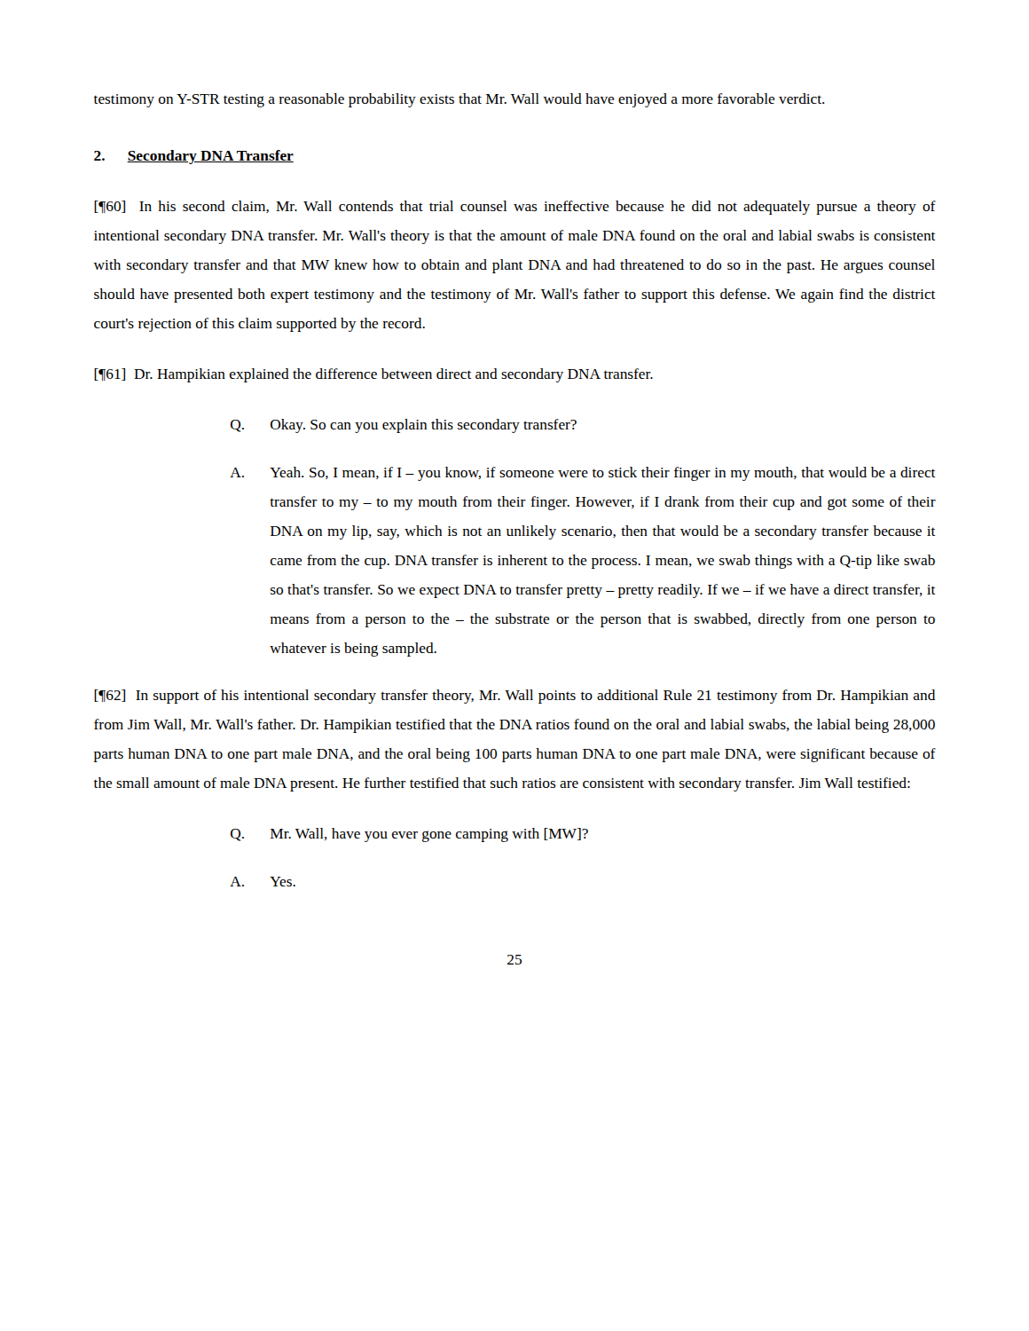testimony on Y-STR testing a reasonable probability exists that Mr. Wall would have enjoyed a more favorable verdict.
2. Secondary DNA Transfer
[¶60] In his second claim, Mr. Wall contends that trial counsel was ineffective because he did not adequately pursue a theory of intentional secondary DNA transfer. Mr. Wall's theory is that the amount of male DNA found on the oral and labial swabs is consistent with secondary transfer and that MW knew how to obtain and plant DNA and had threatened to do so in the past. He argues counsel should have presented both expert testimony and the testimony of Mr. Wall's father to support this defense. We again find the district court's rejection of this claim supported by the record.
[¶61] Dr. Hampikian explained the difference between direct and secondary DNA transfer.
Q. Okay. So can you explain this secondary transfer?
A. Yeah. So, I mean, if I – you know, if someone were to stick their finger in my mouth, that would be a direct transfer to my – to my mouth from their finger. However, if I drank from their cup and got some of their DNA on my lip, say, which is not an unlikely scenario, then that would be a secondary transfer because it came from the cup. DNA transfer is inherent to the process. I mean, we swab things with a Q-tip like swab so that's transfer. So we expect DNA to transfer pretty – pretty readily. If we – if we have a direct transfer, it means from a person to the – the substrate or the person that is swabbed, directly from one person to whatever is being sampled.
[¶62] In support of his intentional secondary transfer theory, Mr. Wall points to additional Rule 21 testimony from Dr. Hampikian and from Jim Wall, Mr. Wall's father. Dr. Hampikian testified that the DNA ratios found on the oral and labial swabs, the labial being 28,000 parts human DNA to one part male DNA, and the oral being 100 parts human DNA to one part male DNA, were significant because of the small amount of male DNA present. He further testified that such ratios are consistent with secondary transfer. Jim Wall testified:
Q. Mr. Wall, have you ever gone camping with [MW]?
A. Yes.
25